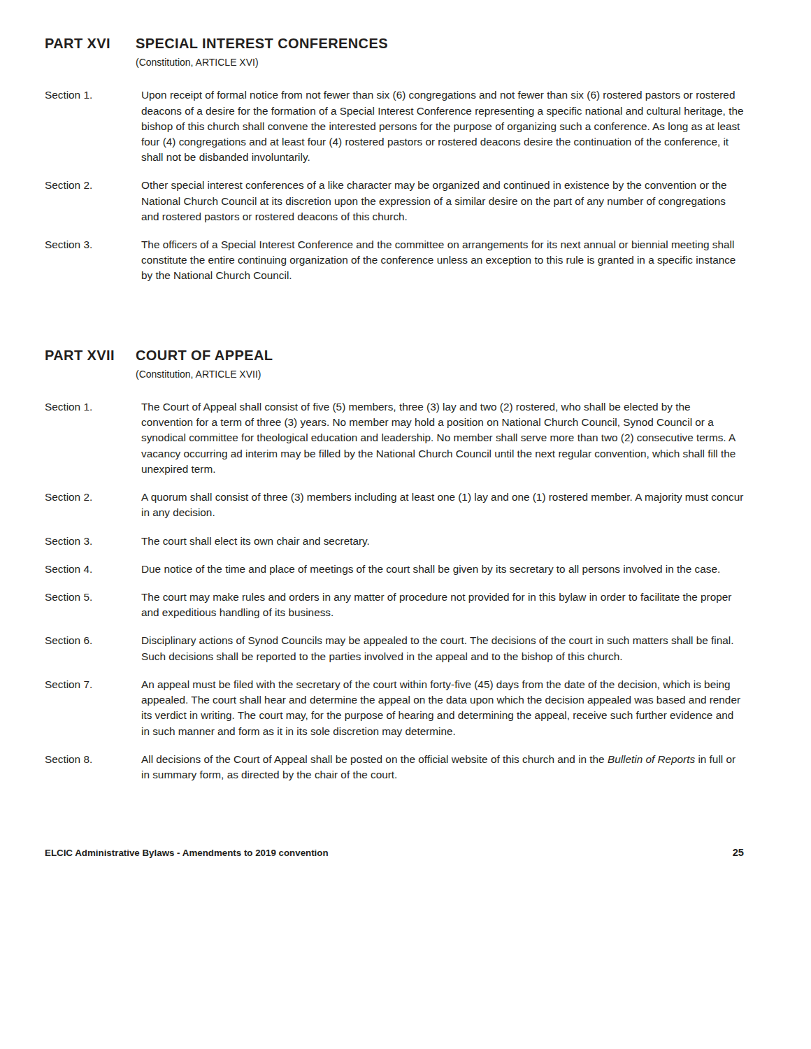PART XVI
SPECIAL INTEREST CONFERENCES
(Constitution, ARTICLE XVI)
Section 1.
Upon receipt of formal notice from not fewer than six (6) congregations and not fewer than six (6) rostered pastors or rostered deacons of a desire for the formation of a Special Interest Conference representing a specific national and cultural heritage, the bishop of this church shall convene the interested persons for the purpose of organizing such a conference. As long as at least four (4) congregations and at least four (4) rostered pastors or rostered deacons desire the continuation of the conference, it shall not be disbanded involuntarily.
Section 2.
Other special interest conferences of a like character may be organized and continued in existence by the convention or the National Church Council at its discretion upon the expression of a similar desire on the part of any number of congregations and rostered pastors or rostered deacons of this church.
Section 3.
The officers of a Special Interest Conference and the committee on arrangements for its next annual or biennial meeting shall constitute the entire continuing organization of the conference unless an exception to this rule is granted in a specific instance by the National Church Council.
PART XVII
COURT OF APPEAL
(Constitution, ARTICLE XVII)
Section 1.
The Court of Appeal shall consist of five (5) members, three (3) lay and two (2) rostered, who shall be elected by the convention for a term of three (3) years. No member may hold a position on National Church Council, Synod Council or a synodical committee for theological education and leadership. No member shall serve more than two (2) consecutive terms. A vacancy occurring ad interim may be filled by the National Church Council until the next regular convention, which shall fill the unexpired term.
Section 2.
A quorum shall consist of three (3) members including at least one (1) lay and one (1) rostered member. A majority must concur in any decision.
Section 3.
The court shall elect its own chair and secretary.
Section 4.
Due notice of the time and place of meetings of the court shall be given by its secretary to all persons involved in the case.
Section 5.
The court may make rules and orders in any matter of procedure not provided for in this bylaw in order to facilitate the proper and expeditious handling of its business.
Section 6.
Disciplinary actions of Synod Councils may be appealed to the court. The decisions of the court in such matters shall be final. Such decisions shall be reported to the parties involved in the appeal and to the bishop of this church.
Section 7.
An appeal must be filed with the secretary of the court within forty-five (45) days from the date of the decision, which is being appealed. The court shall hear and determine the appeal on the data upon which the decision appealed was based and render its verdict in writing. The court may, for the purpose of hearing and determining the appeal, receive such further evidence and in such manner and form as it in its sole discretion may determine.
Section 8.
All decisions of the Court of Appeal shall be posted on the official website of this church and in the Bulletin of Reports in full or in summary form, as directed by the chair of the court.
ELCIC Administrative Bylaws - Amendments to 2019 convention
25